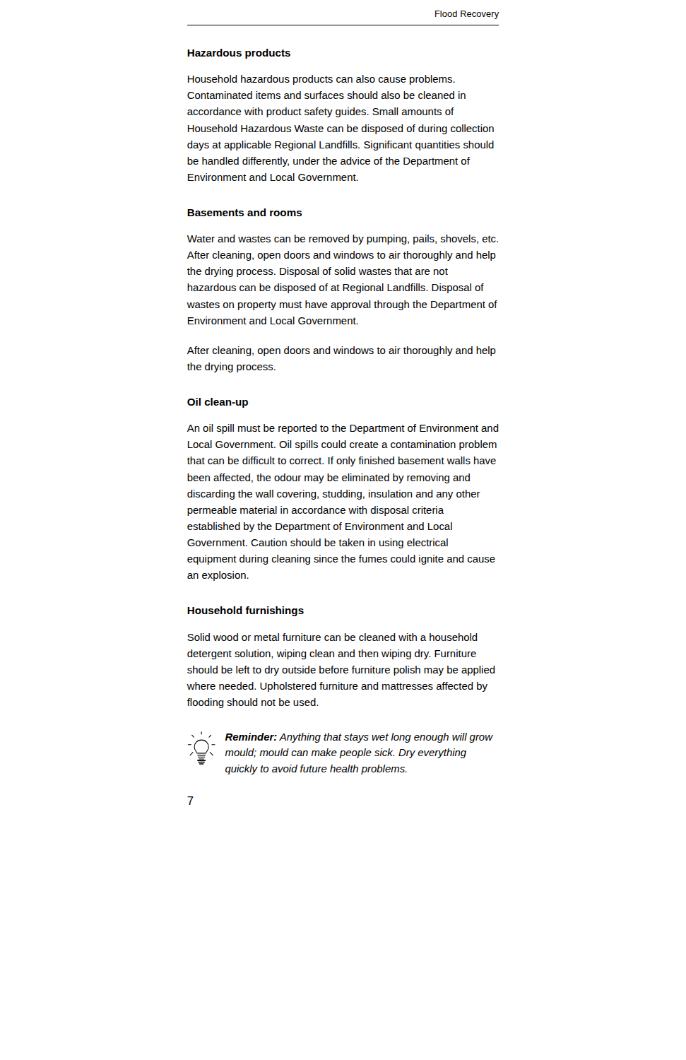Flood Recovery
Hazardous products
Household hazardous products can also cause problems. Contaminated items and surfaces should also be cleaned in accordance with product safety guides. Small amounts of Household Hazardous Waste can be disposed of during collection days at applicable Regional Landfills. Significant quantities should be handled differently, under the advice of the Department of Environment and Local Government.
Basements and rooms
Water and wastes can be removed by pumping, pails, shovels, etc. After cleaning, open doors and windows to air thoroughly and help the drying process. Disposal of solid wastes that are not hazardous can be disposed of at Regional Landfills. Disposal of wastes on property must have approval through the Department of Environment and Local Government.
After cleaning, open doors and windows to air thoroughly and help the drying process.
Oil clean-up
An oil spill must be reported to the Department of Environment and Local Government. Oil spills could create a contamination problem that can be difficult to correct. If only finished basement walls have been affected, the odour may be eliminated by removing and discarding the wall covering, studding, insulation and any other permeable material in accordance with disposal criteria established by the Department of Environment and Local Government. Caution should be taken in using electrical equipment during cleaning since the fumes could ignite and cause an explosion.
Household furnishings
Solid wood or metal furniture can be cleaned with a household detergent solution, wiping clean and then wiping dry. Furniture should be left to dry outside before furniture polish may be applied where needed. Upholstered furniture and mattresses affected by flooding should not be used.
Reminder: Anything that stays wet long enough will grow mould; mould can make people sick. Dry everything quickly to avoid future health problems.
7